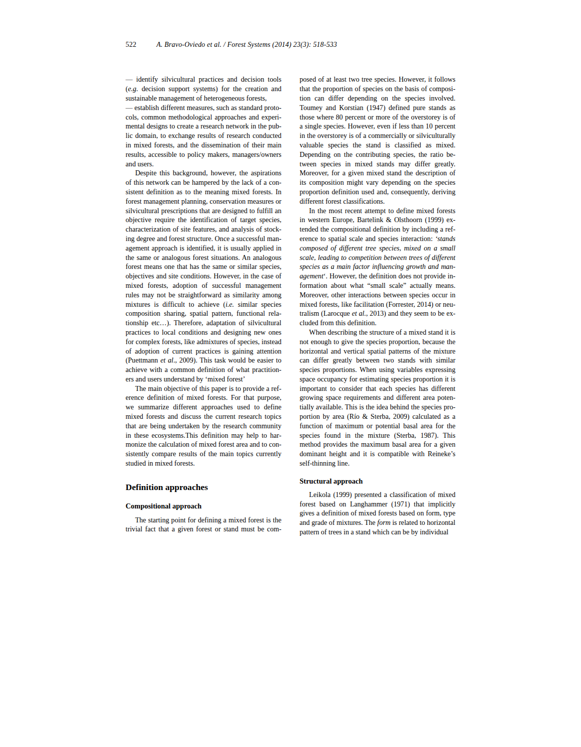522 A. Bravo-Oviedo et al. / Forest Systems (2014) 23(3): 518-533
— identify silvicultural practices and decision tools (e.g. decision support systems) for the creation and sustainable management of heterogeneous forests,
— establish different measures, such as standard protocols, common methodological approaches and experimental designs to create a research network in the public domain, to exchange results of research conducted in mixed forests, and the dissemination of their main results, accessible to policy makers, managers/owners and users.
Despite this background, however, the aspirations of this network can be hampered by the lack of a consistent definition as to the meaning mixed forests. In forest management planning, conservation measures or silvicultural prescriptions that are designed to fulfill an objective require the identification of target species, characterization of site features, and analysis of stocking degree and forest structure. Once a successful management approach is identified, it is usually applied in the same or analogous forest situations. An analogous forest means one that has the same or similar species, objectives and site conditions. However, in the case of mixed forests, adoption of successful management rules may not be straightforward as similarity among mixtures is difficult to achieve (i.e. similar species composition sharing, spatial pattern, functional relationship etc…). Therefore, adaptation of silvicultural practices to local conditions and designing new ones for complex forests, like admixtures of species, instead of adoption of current practices is gaining attention (Puettmann et al., 2009). This task would be easier to achieve with a common definition of what practitioners and users understand by ‘mixed forest’
The main objective of this paper is to provide a reference definition of mixed forests. For that purpose, we summarize different approaches used to define mixed forests and discuss the current research topics that are being undertaken by the research community in these ecosystems.This definition may help to harmonize the calculation of mixed forest area and to consistently compare results of the main topics currently studied in mixed forests.
Definition approaches
Compositional approach
The starting point for defining a mixed forest is the trivial fact that a given forest or stand must be composed of at least two tree species. However, it follows that the proportion of species on the basis of composition can differ depending on the species involved. Toumey and Korstian (1947) defined pure stands as those where 80 percent or more of the overstorey is of a single species. However, even if less than 10 percent in the overstorey is of a commercially or silviculturally valuable species the stand is classified as mixed. Depending on the contributing species, the ratio between species in mixed stands may differ greatly. Moreover, for a given mixed stand the description of its composition might vary depending on the species proportion definition used and, consequently, deriving different forest classifications.
In the most recent attempt to define mixed forests in western Europe, Bartelink & Olsthoorn (1999) extended the compositional definition by including a reference to spatial scale and species interaction: ‘stands composed of different tree species, mixed on a small scale, leading to competition between trees of different species as a main factor influencing growth and management‘. However, the definition does not provide information about what “small scale” actually means. Moreover, other interactions between species occur in mixed forests, like facilitation (Forrester, 2014) or neutralism (Larocque et al., 2013) and they seem to be excluded from this definition.
When describing the structure of a mixed stand it is not enough to give the species proportion, because the horizontal and vertical spatial patterns of the mixture can differ greatly between two stands with similar species proportions. When using variables expressing space occupancy for estimating species proportion it is important to consider that each species has different growing space requirements and different area potentially available. This is the idea behind the species proportion by area (Río & Sterba, 2009) calculated as a function of maximum or potential basal area for the species found in the mixture (Sterba, 1987). This method provides the maximum basal area for a given dominant height and it is compatible with Reineke’s self-thinning line.
Structural approach
Leikola (1999) presented a classification of mixed forest based on Langhammer (1971) that implicitly gives a definition of mixed forests based on form, type and grade of mixtures. The form is related to horizontal pattern of trees in a stand which can be by individual